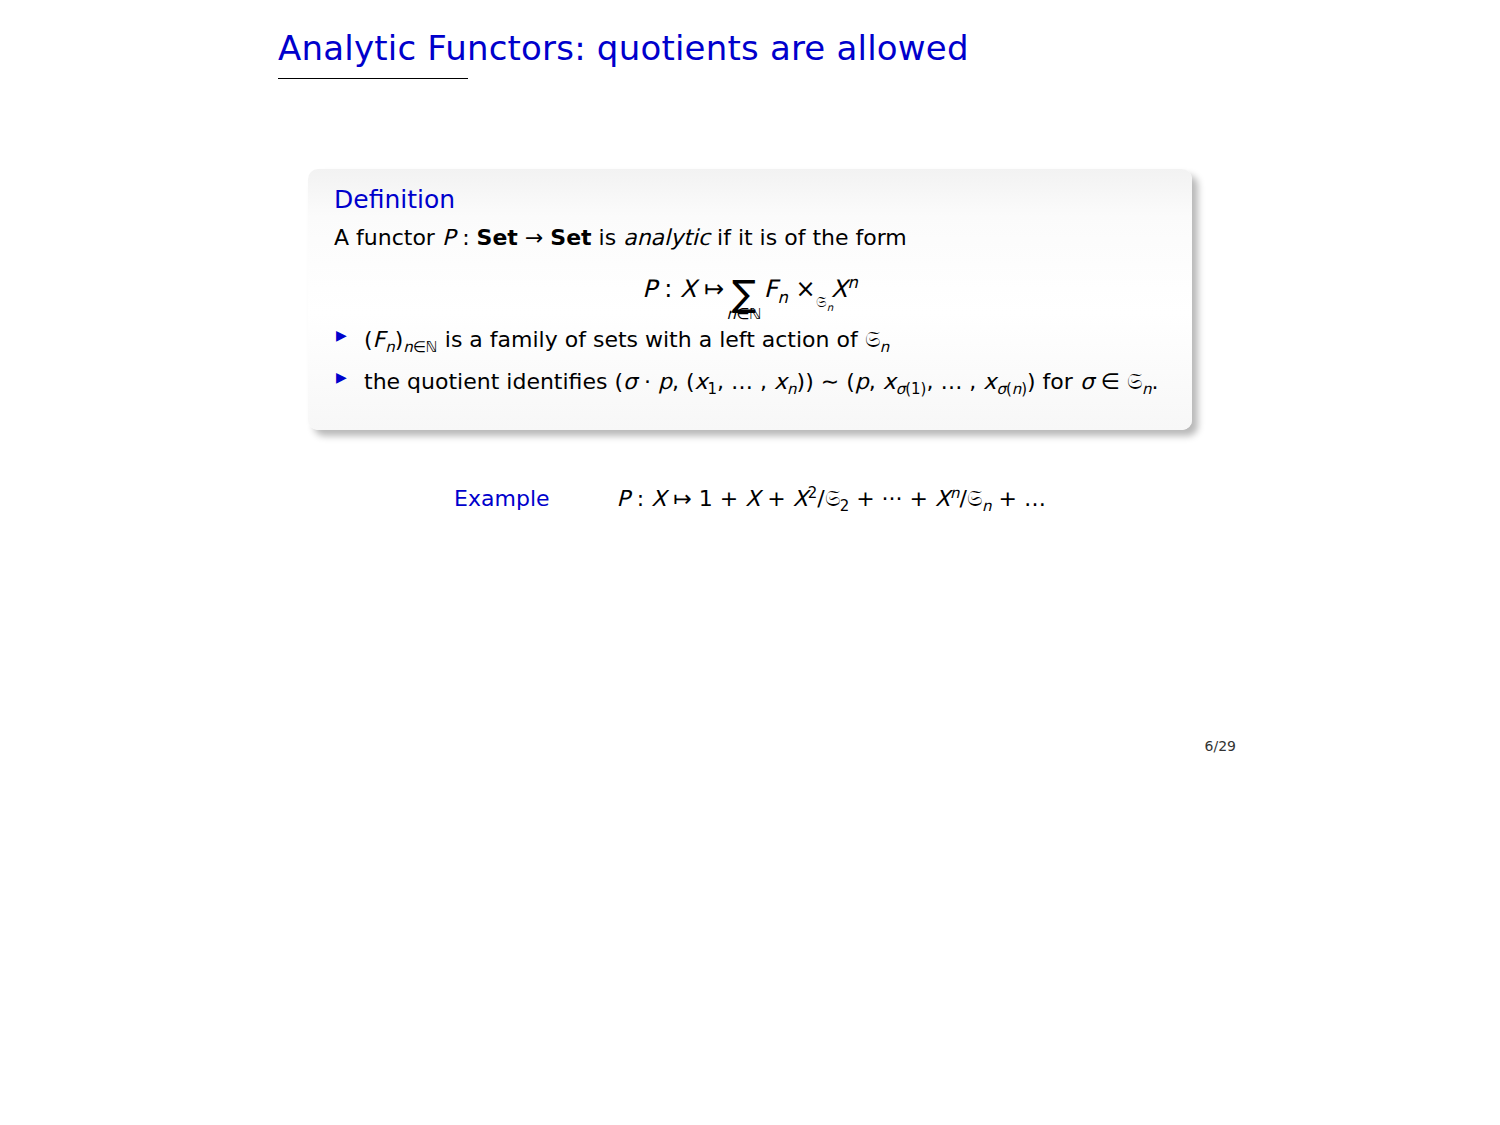Analytic Functors: quotients are allowed
Definition
A functor P : Set → Set is analytic if it is of the form
P : X ↦ ∑n∈ℕ Fn ×𝔖n Xn
(Fn)n∈ℕ is a family of sets with a left action of 𝔖n
the quotient identifies (σ · p, (x1, … , xn)) ∼ (p, xσ(1), … , xσ(n)) for σ ∈ 𝔖n.
Example P : X ↦ 1 + X + X2/𝔖2 + ··· + Xn/𝔖n + …
6/29